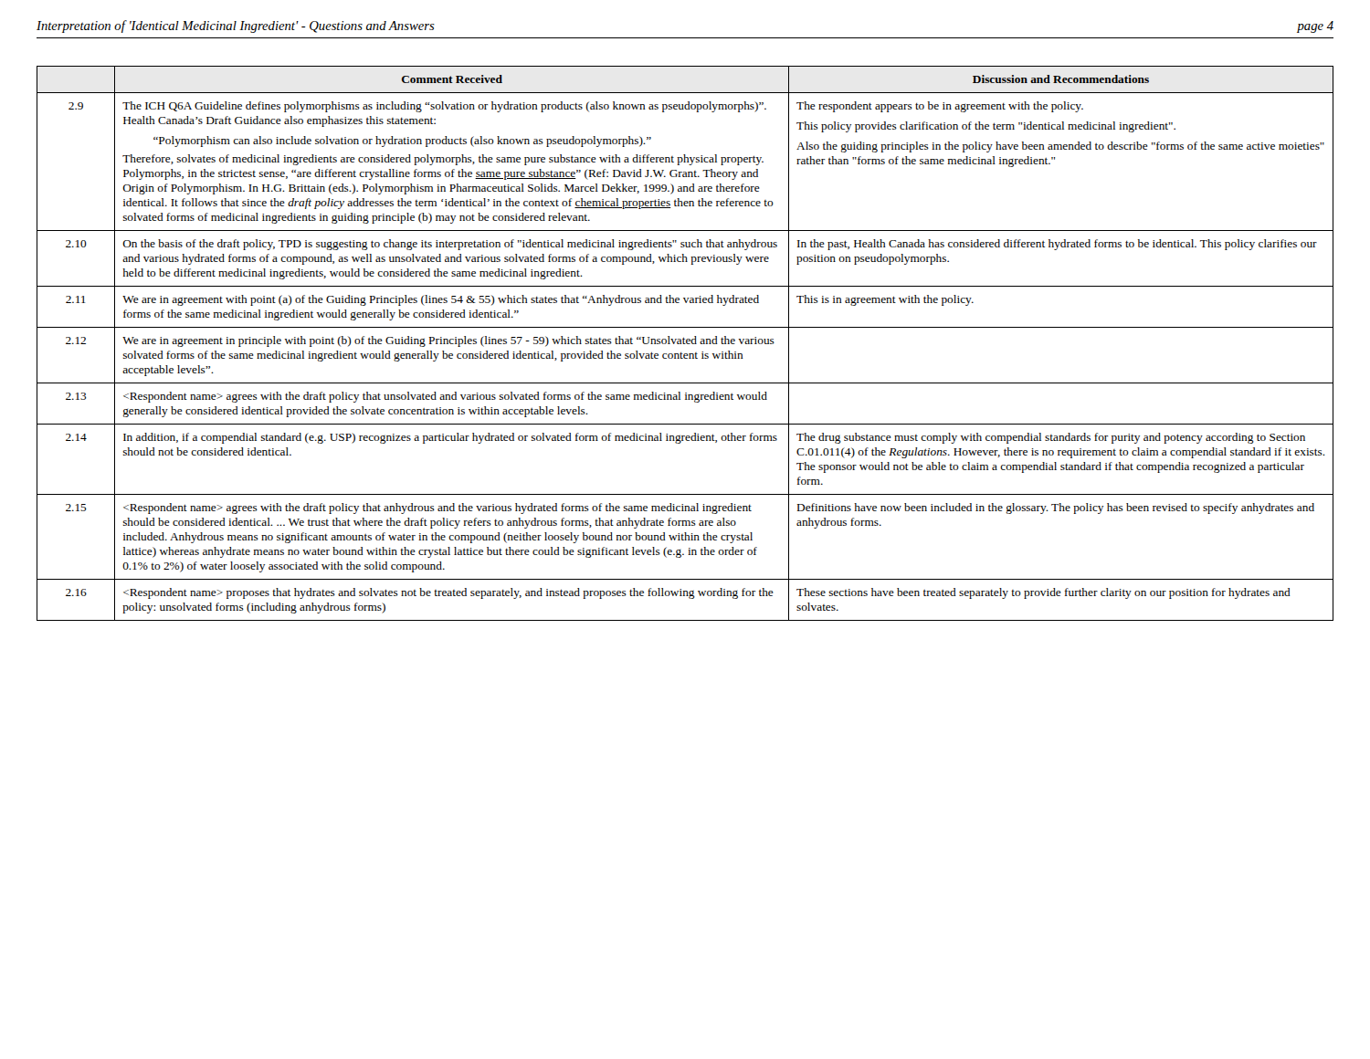Interpretation of 'Identical Medicinal Ingredient' - Questions and Answers page 4
| | Comment Received | Discussion and Recommendations |
| --- | --- | --- |
| 2.9 | The ICH Q6A Guideline defines polymorphisms as including “solvation or hydration products (also known as pseudopolymorphs)”. Health Canada’s Draft Guidance also emphasizes this statement: “Polymorphism can also include solvation or hydration products (also known as pseudopolymorphs).” Therefore, solvates of medicinal ingredients are considered polymorphs, the same pure substance with a different physical property. Polymorphs, in the strictest sense, “are different crystalline forms of the same pure substance ” (Ref: David J.W. Grant. Theory and Origin of Polymorphism. In H.G. Brittain (eds.). Polymorphism in Pharmaceutical Solids. Marcel Dekker, 1999.) and are therefore identical. It follows that since the draft policy addresses the term ‘identical’ in the context of chemical properties then the reference to solvated forms of medicinal ingredients in guiding principle (b) may not be considered relevant. | The respondent appears to be in agreement with the policy. This policy provides clarification of the term "identical medicinal ingredient". Also the guiding principles in the policy have been amended to describe "forms of the same active moieties" rather than "forms of the same medicinal ingredient." |
| 2.10 | On the basis of the draft policy, TPD is suggesting to change its interpretation of "identical medicinal ingredients" such that anhydrous and various hydrated forms of a compound, as well as unsolvated and various solvated forms of a compound, which previously were held to be different medicinal ingredients, would be considered the same medicinal ingredient. | In the past, Health Canada has considered different hydrated forms to be identical. This policy clarifies our position on pseudopolymorphs. |
| 2.11 | We are in agreement with point (a) of the Guiding Principles (lines 54 & 55) which states that “Anhydrous and the varied hydrated forms of the same medicinal ingredient would generally be considered identical.” | This is in agreement with the policy. |
| 2.12 | We are in agreement in principle with point (b) of the Guiding Principles (lines 57 - 59) which states that “Unsolvated and the various solvated forms of the same medicinal ingredient would generally be considered identical, provided the solvate content is within acceptable levels”. | |
| 2.13 | <Respondent name> agrees with the draft policy that unsolvated and various solvated forms of the same medicinal ingredient would generally be considered identical provided the solvate concentration is within acceptable levels. | |
| 2.14 | In addition, if a compendial standard (e.g. USP) recognizes a particular hydrated or solvated form of medicinal ingredient, other forms should not be considered identical. | The drug substance must comply with compendial standards for purity and potency according to Section C.01.011(4) of the Regulations . However, there is no requirement to claim a compendial standard if it exists. The sponsor would not be able to claim a compendial standard if that compendia recognized a particular form. |
| 2.15 | <Respondent name> agrees with the draft policy that anhydrous and the various hydrated forms of the same medicinal ingredient should be considered identical. ... We trust that where the draft policy refers to anhydrous forms, that anhydrate forms are also included. Anhydrous means no significant amounts of water in the compound (neither loosely bound nor bound within the crystal lattice) whereas anhydrate means no water bound within the crystal lattice but there could be significant levels (e.g. in the order of 0.1% to 2%) of water loosely associated with the solid compound. | Definitions have now been included in the glossary. The policy has been revised to specify anhydrates and anhydrous forms. |
| 2.16 | <Respondent name> proposes that hydrates and solvates not be treated separately, and instead proposes the following wording for the policy: unsolvated forms (including anhydrous forms) | These sections have been treated separately to provide further clarity on our position for hydrates and solvates. |